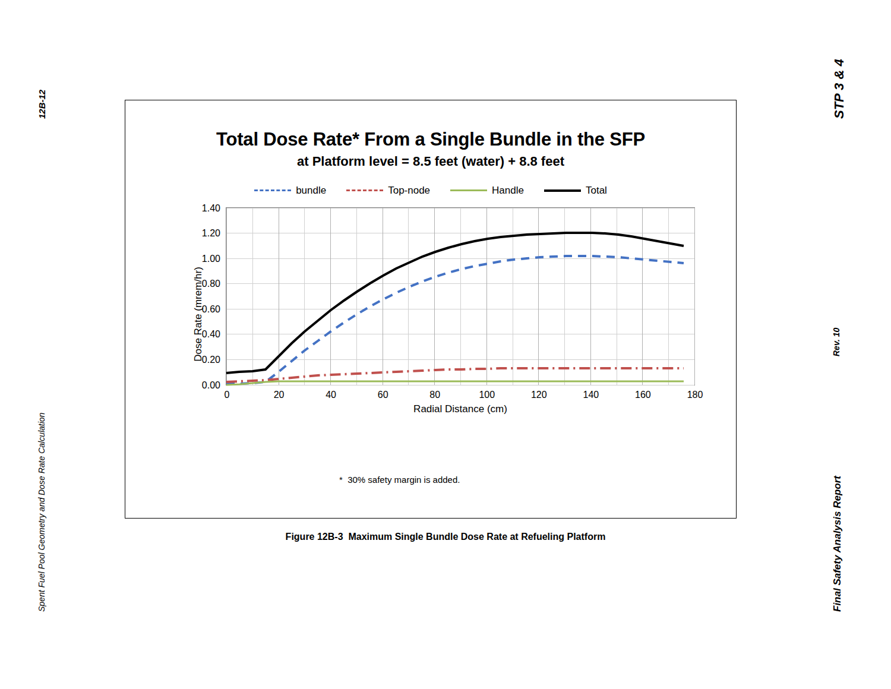12B-12
Spent Fuel Pool Geometry and Dose Rate Calculation
STP 3 & 4
Rev. 10
Final Safety Analysis Report
Total Dose Rate* From a Single Bundle in the SFP
at Platform level = 8.5 feet (water) + 8.8 feet
bundle
Top-node
Handle
Total
Dose Rate (mrem/hr)
1.40
1.20
1.00
0.80
0.60
0.40
0.20
0.00
0
20
40
60
80
100
120
140
160
180
Radial Distance (cm)
* 30% safety margin is added.
Figure 12B-3 Maximum Single Bundle Dose Rate at Refueling Platform